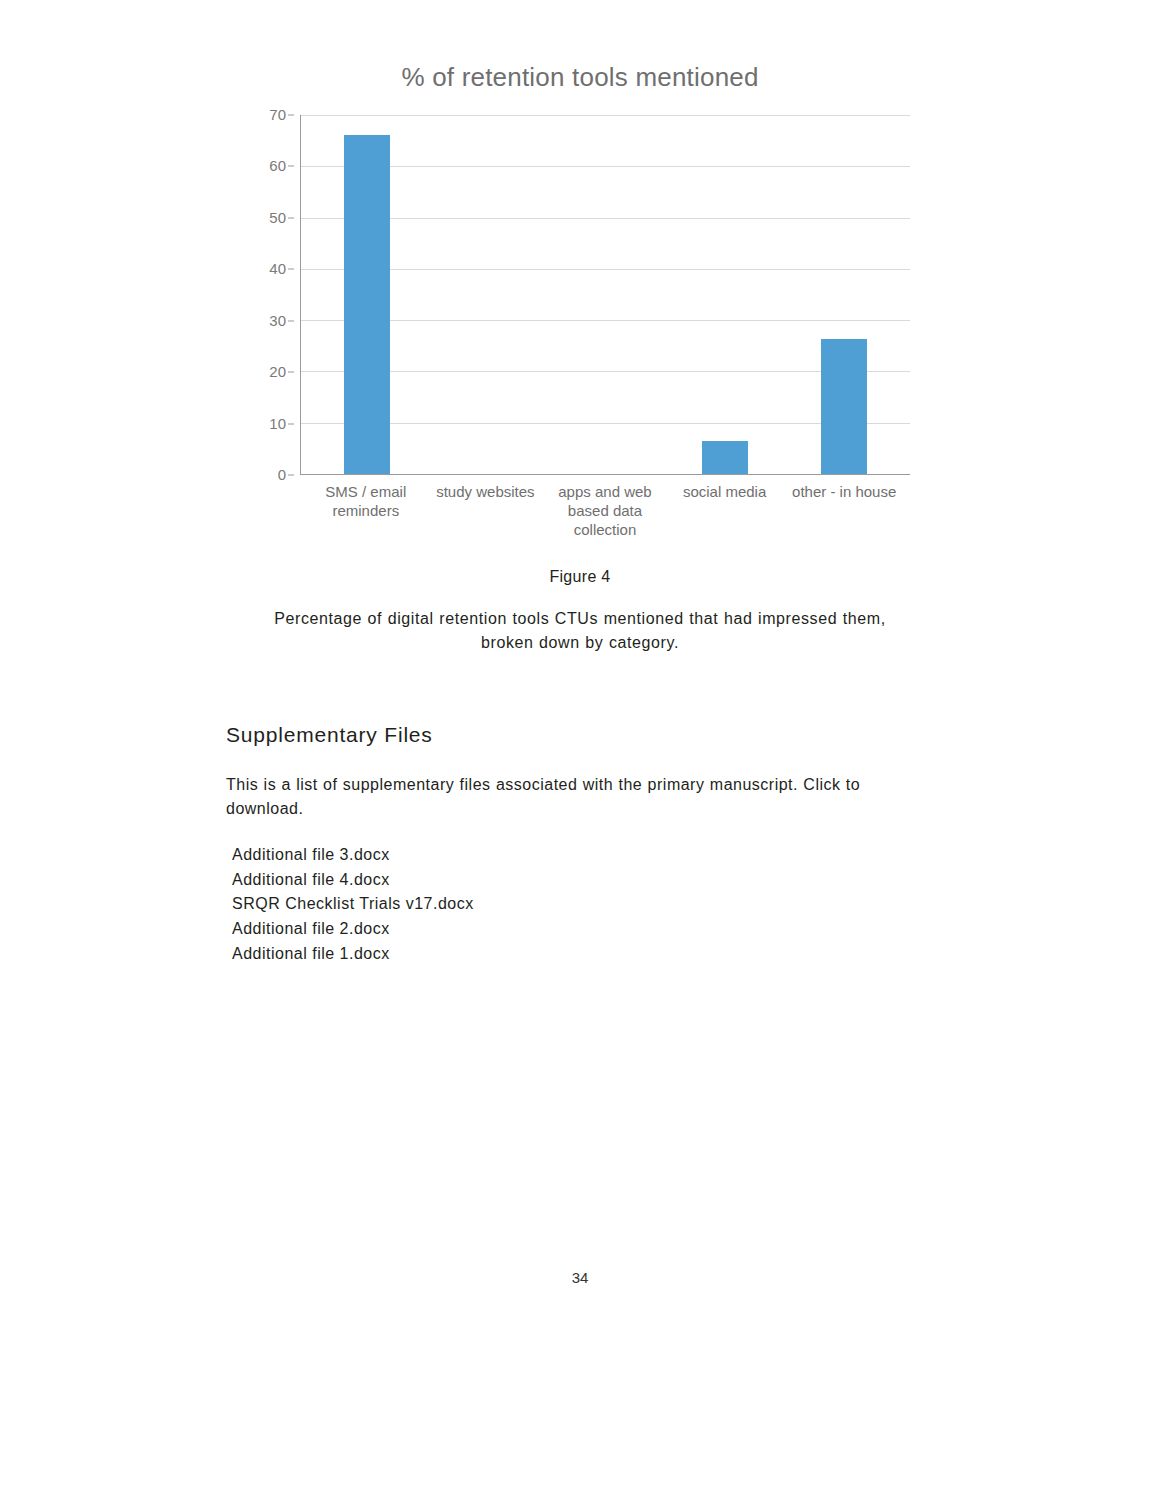% of retention tools mentioned
70 60 50 40 30 20 10 0
SMS / email
reminders
study websites
apps and web
based data
collection
social media
other - in house
Figure 4
Percentage of digital retention tools CTUs mentioned that had impressed them, broken down by category.
Supplementary Files
This is a list of supplementary files associated with the primary manuscript. Click to download.
Additional file 3.docx
Additional file 4.docx
SRQR Checklist Trials v17.docx
Additional file 2.docx
Additional file 1.docx
34